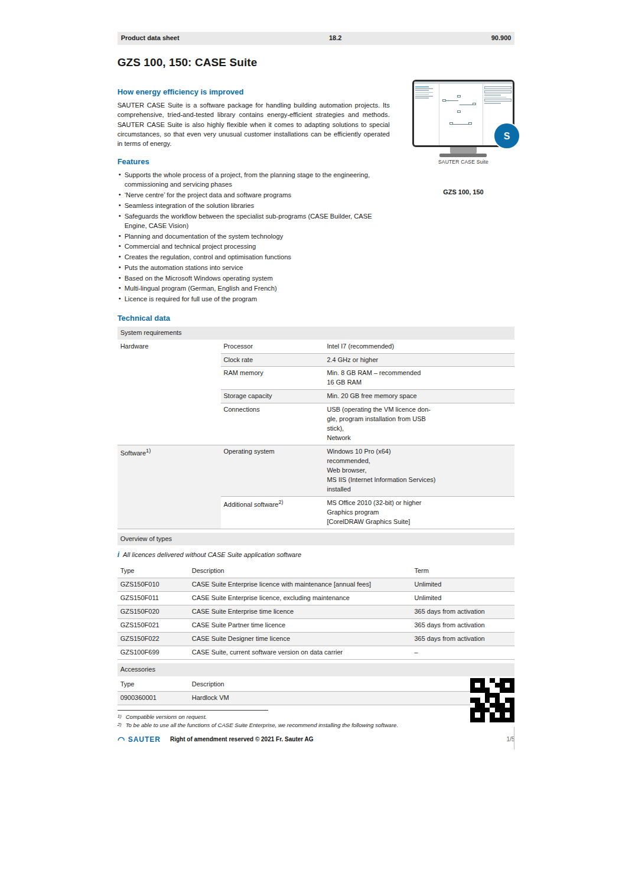Product data sheet
18.2
90.900
GZS 100, 150: CASE Suite
How energy efficiency is improved
SAUTER CASE Suite is a software package for handling building automation projects. Its comprehensive, tried-and-tested library contains energy-efficient strategies and methods. SAUTER CASE Suite is also highly flexible when it comes to adapting solutions to special circumstances, so that even very unusual customer installations can be efficiently operated in terms of energy.
Features
Supports the whole process of a project, from the planning stage to the engineering, commissioning and servicing phases
‘Nerve centre’ for the project data and software programs
Seamless integration of the solution libraries
Safeguards the workflow between the specialist sub-programs (CASE Builder, CASE Engine, CASE Vision)
Planning and documentation of the system technology
Commercial and technical project processing
Creates the regulation, control and optimisation functions
Puts the automation stations into service
Based on the Microsoft Windows operating system
Multi-lingual program (German, English and French)
Licence is required for full use of the program
S
SAUTER CASE Suite
GZS 100, 150
Technical data
| System requirements |
| Hardware | Processor | Intel I7 (recommended) |
| Clock rate | 2.4 GHz or higher |
| RAM memory | Min. 8 GB RAM – recommended 16 GB RAM |
| Storage capacity | Min. 20 GB free memory space |
| Connections | USB (operating the VM licence don- gle, program installation from USB stick), Network |
| Software 1) | Operating system | Windows 10 Pro (x64) recommended, Web browser, MS IIS (Internet Information Services) installed |
| Additional software 2) | MS Office 2010 (32-bit) or higher Graphics program [CorelDRAW Graphics Suite] |
| Overview of types |
i All licences delivered without CASE Suite application software
| Type | Description | Term |
| --- | --- | --- |
| GZS150F010 | CASE Suite Enterprise licence with maintenance [annual fees] | Unlimited |
| GZS150F011 | CASE Suite Enterprise licence, excluding maintenance | Unlimited |
| GZS150F020 | CASE Suite Enterprise time licence | 365 days from activation |
| GZS150F021 | CASE Suite Partner time licence | 365 days from activation |
| GZS150F022 | CASE Suite Designer time licence | 365 days from activation |
| GZS100F699 | CASE Suite, current software version on data carrier | – |
| Accessories |
| Type | Description |
| --- | --- |
| 0900360001 | Hardlock VM |
1)Compatible versions on request.
2)To be able to use all the functions of CASE Suite Enterprise, we recommend installing the following software.
◠ SAUTER Right of amendment reserved © 2021 Fr. Sauter AG
1/5